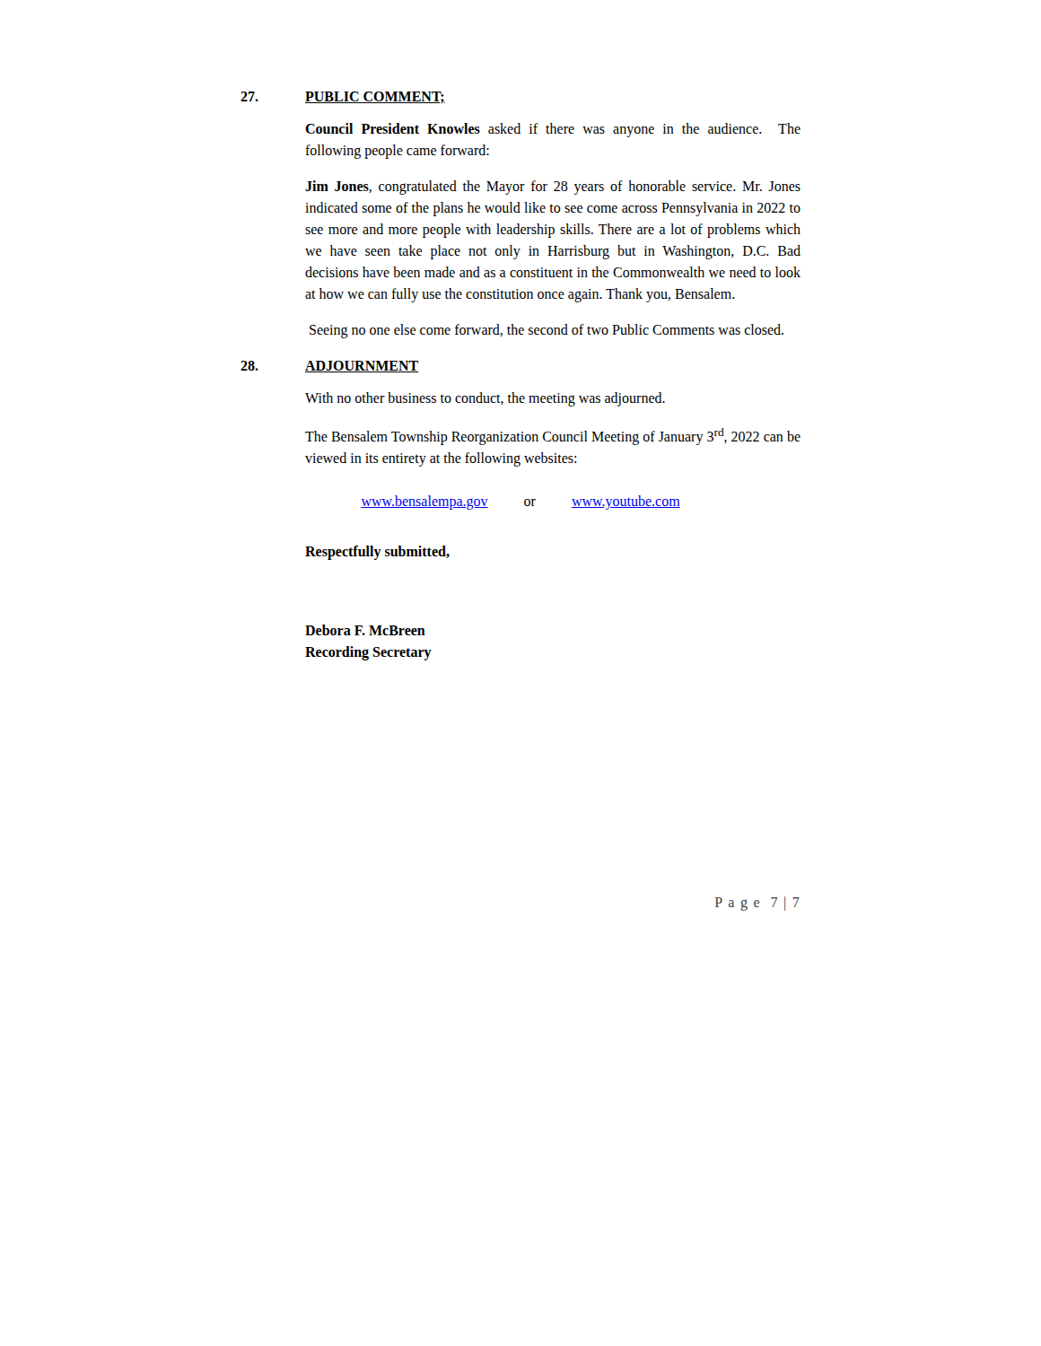27.
PUBLIC COMMENT;
Council President Knowles asked if there was anyone in the audience. The following people came forward:
Jim Jones, congratulated the Mayor for 28 years of honorable service. Mr. Jones indicated some of the plans he would like to see come across Pennsylvania in 2022 to see more and more people with leadership skills. There are a lot of problems which we have seen take place not only in Harrisburg but in Washington, D.C. Bad decisions have been made and as a constituent in the Commonwealth we need to look at how we can fully use the constitution once again. Thank you, Bensalem.
Seeing no one else come forward, the second of two Public Comments was closed.
28.
ADJOURNMENT
With no other business to conduct, the meeting was adjourned.
The Bensalem Township Reorganization Council Meeting of January 3rd, 2022 can be viewed in its entirety at the following websites:
www.bensalempa.gov or www.youtube.com
Respectfully submitted,
Debora F. McBreen
Recording Secretary
P a g e 7 | 7